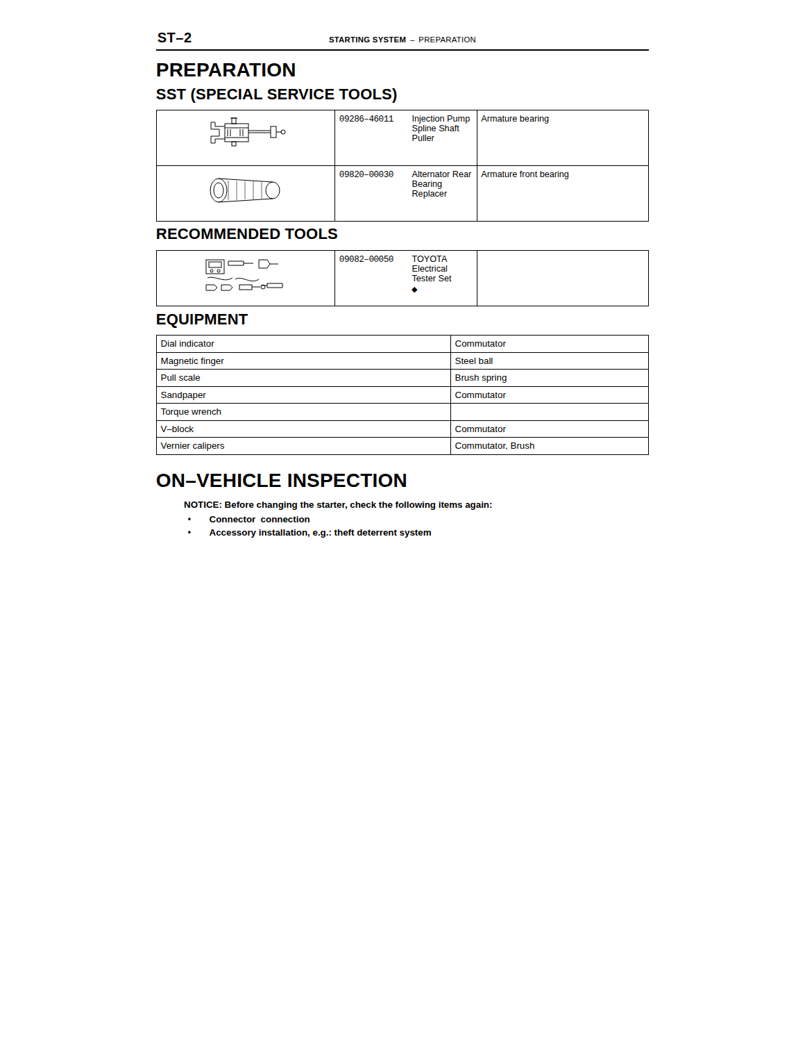ST–2
STARTING SYSTEM–PREPARATION
PREPARATION
SST (SPECIAL SERVICE TOOLS)
| | 09286–46011 | Injection Pump Spline Shaft Puller | Armature bearing |
| | 09820–00030 | Alternator Rear Bearing Replacer | Armature front bearing |
RECOMMENDED TOOLS
| | 09082–00050 | TOYOTA Electrical Tester Set ◆ | |
EQUIPMENT
| Dial indicator | Commutator |
| Magnetic finger | Steel ball |
| Pull scale | Brush spring |
| Sandpaper | Commutator |
| Torque wrench | |
| V–block | Commutator |
| Vernier calipers | Commutator, Brush |
ON–VEHICLE INSPECTION
NOTICE: Before changing the starter, check the following items again:
Connector connection
Accessory installation, e.g.: theft deterrent system